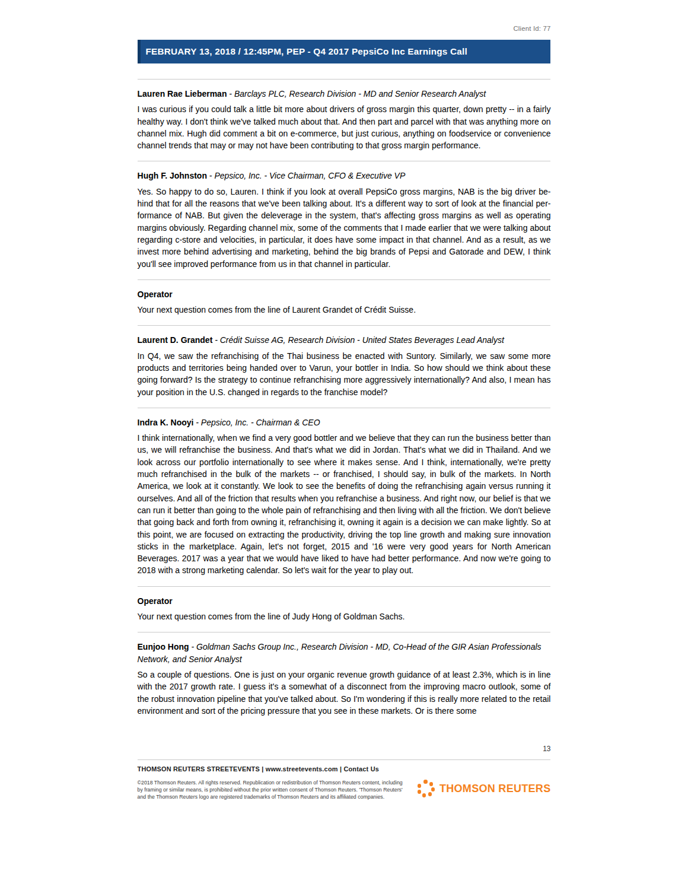Client Id: 77
FEBRUARY 13, 2018 / 12:45PM, PEP - Q4 2017 PepsiCo Inc Earnings Call
Lauren Rae Lieberman - Barclays PLC, Research Division - MD and Senior Research Analyst
I was curious if you could talk a little bit more about drivers of gross margin this quarter, down pretty -- in a fairly healthy way. I don't think we've talked much about that. And then part and parcel with that was anything more on channel mix. Hugh did comment a bit on e-commerce, but just curious, anything on foodservice or convenience channel trends that may or may not have been contributing to that gross margin performance.
Hugh F. Johnston - Pepsico, Inc. - Vice Chairman, CFO & Executive VP
Yes. So happy to do so, Lauren. I think if you look at overall PepsiCo gross margins, NAB is the big driver behind that for all the reasons that we've been talking about. It's a different way to sort of look at the financial performance of NAB. But given the deleverage in the system, that's affecting gross margins as well as operating margins obviously. Regarding channel mix, some of the comments that I made earlier that we were talking about regarding c-store and velocities, in particular, it does have some impact in that channel. And as a result, as we invest more behind advertising and marketing, behind the big brands of Pepsi and Gatorade and DEW, I think you'll see improved performance from us in that channel in particular.
Operator
Your next question comes from the line of Laurent Grandet of Crédit Suisse.
Laurent D. Grandet - Crédit Suisse AG, Research Division - United States Beverages Lead Analyst
In Q4, we saw the refranchising of the Thai business be enacted with Suntory. Similarly, we saw some more products and territories being handed over to Varun, your bottler in India. So how should we think about these going forward? Is the strategy to continue refranchising more aggressively internationally? And also, I mean has your position in the U.S. changed in regards to the franchise model?
Indra K. Nooyi - Pepsico, Inc. - Chairman & CEO
I think internationally, when we find a very good bottler and we believe that they can run the business better than us, we will refranchise the business. And that's what we did in Jordan. That's what we did in Thailand. And we look across our portfolio internationally to see where it makes sense. And I think, internationally, we're pretty much refranchised in the bulk of the markets -- or franchised, I should say, in bulk of the markets. In North America, we look at it constantly. We look to see the benefits of doing the refranchising again versus running it ourselves. And all of the friction that results when you refranchise a business. And right now, our belief is that we can run it better than going to the whole pain of refranchising and then living with all the friction. We don't believe that going back and forth from owning it, refranchising it, owning it again is a decision we can make lightly. So at this point, we are focused on extracting the productivity, driving the top line growth and making sure innovation sticks in the marketplace. Again, let's not forget, 2015 and '16 were very good years for North American Beverages. 2017 was a year that we would have liked to have had better performance. And now we're going to 2018 with a strong marketing calendar. So let's wait for the year to play out.
Operator
Your next question comes from the line of Judy Hong of Goldman Sachs.
Eunjoo Hong - Goldman Sachs Group Inc., Research Division - MD, Co-Head of the GIR Asian Professionals Network, and Senior Analyst
So a couple of questions. One is just on your organic revenue growth guidance of at least 2.3%, which is in line with the 2017 growth rate. I guess it's a somewhat of a disconnect from the improving macro outlook, some of the robust innovation pipeline that you've talked about. So I'm wondering if this is really more related to the retail environment and sort of the pricing pressure that you see in these markets. Or is there some
13
THOMSON REUTERS STREETEVENTS | www.streetevents.com | Contact Us
©2018 Thomson Reuters. All rights reserved. Republication or redistribution of Thomson Reuters content, including by framing or similar means, is prohibited without the prior written consent of Thomson Reuters. 'Thomson Reuters' and the Thomson Reuters logo are registered trademarks of Thomson Reuters and its affiliated companies.
THOMSON REUTERS